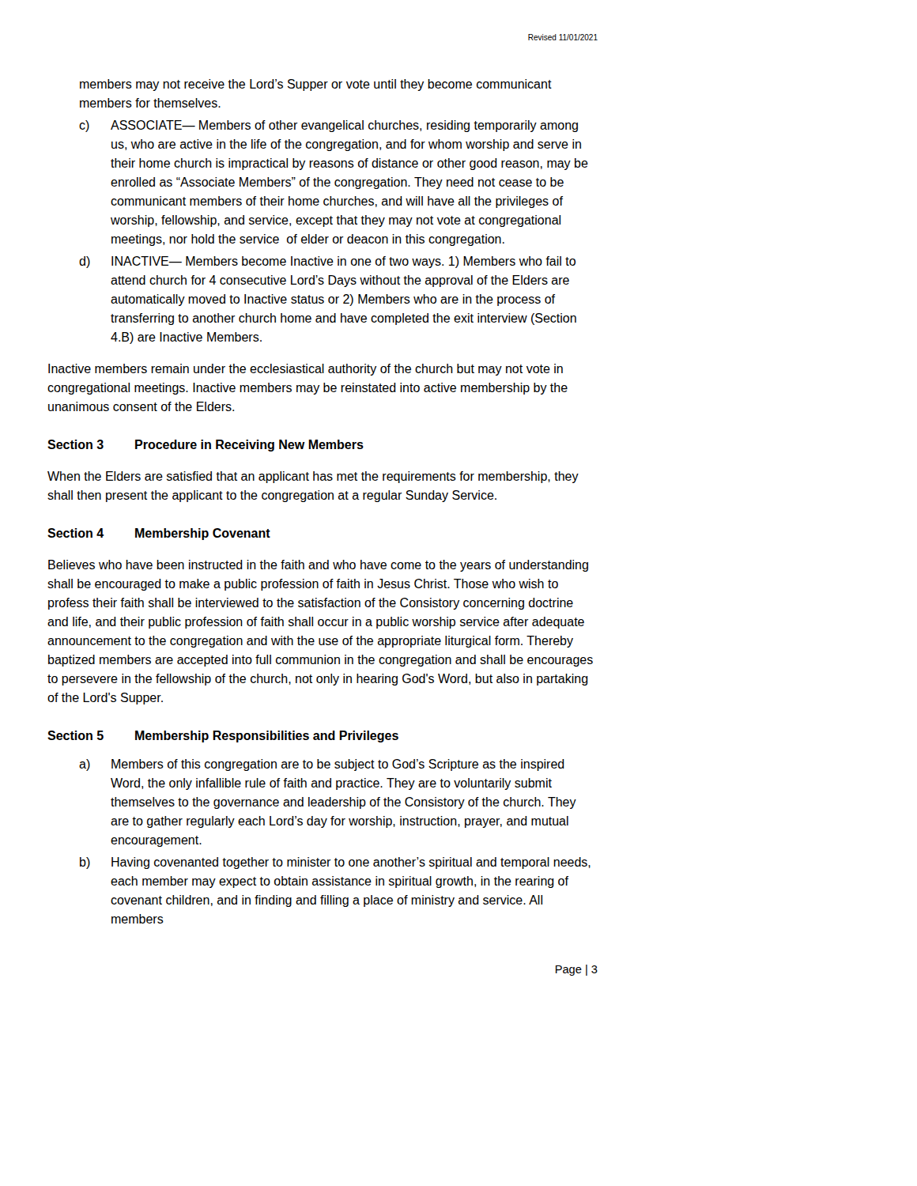Revised 11/01/2021
members may not receive the Lord’s Supper or vote until they become communicant members for themselves.
c) ASSOCIATE— Members of other evangelical churches, residing temporarily among us, who are active in the life of the congregation, and for whom worship and serve in their home church is impractical by reasons of distance or other good reason, may be enrolled as “Associate Members” of the congregation. They need not cease to be communicant members of their home churches, and will have all the privileges of worship, fellowship, and service, except that they may not vote at congregational meetings, nor hold the service of elder or deacon in this congregation.
d) INACTIVE— Members become Inactive in one of two ways. 1) Members who fail to attend church for 4 consecutive Lord’s Days without the approval of the Elders are automatically moved to Inactive status or 2) Members who are in the process of transferring to another church home and have completed the exit interview (Section 4.B) are Inactive Members.
Inactive members remain under the ecclesiastical authority of the church but may not vote in congregational meetings. Inactive members may be reinstated into active membership by the unanimous consent of the Elders.
Section 3 Procedure in Receiving New Members
When the Elders are satisfied that an applicant has met the requirements for membership, they shall then present the applicant to the congregation at a regular Sunday Service.
Section 4 Membership Covenant
Believes who have been instructed in the faith and who have come to the years of understanding shall be encouraged to make a public profession of faith in Jesus Christ. Those who wish to profess their faith shall be interviewed to the satisfaction of the Consistory concerning doctrine and life, and their public profession of faith shall occur in a public worship service after adequate announcement to the congregation and with the use of the appropriate liturgical form. Thereby baptized members are accepted into full communion in the congregation and shall be encourages to persevere in the fellowship of the church, not only in hearing God's Word, but also in partaking of the Lord's Supper.
Section 5 Membership Responsibilities and Privileges
a) Members of this congregation are to be subject to God’s Scripture as the inspired Word, the only infallible rule of faith and practice. They are to voluntarily submit themselves to the governance and leadership of the Consistory of the church. They are to gather regularly each Lord’s day for worship, instruction, prayer, and mutual encouragement.
b) Having covenanted together to minister to one another’s spiritual and temporal needs, each member may expect to obtain assistance in spiritual growth, in the rearing of covenant children, and in finding and filling a place of ministry and service. All members
Page | 3